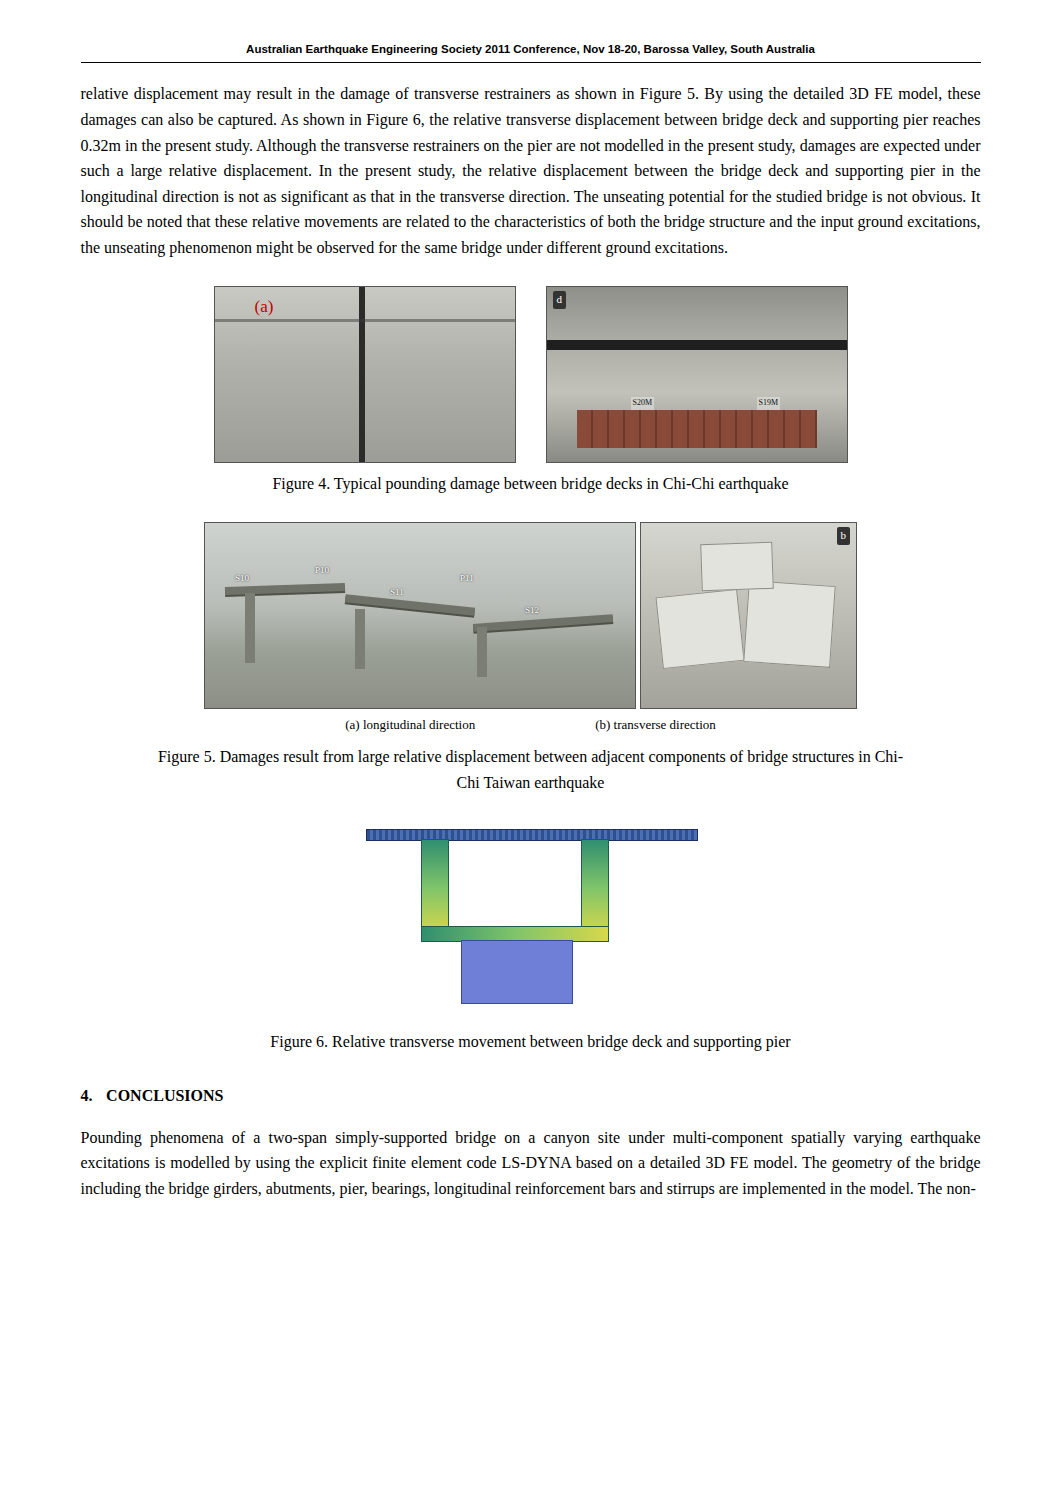Australian Earthquake Engineering Society 2011 Conference, Nov 18-20, Barossa Valley, South Australia
relative displacement may result in the damage of transverse restrainers as shown in Figure 5. By using the detailed 3D FE model, these damages can also be captured. As shown in Figure 6, the relative transverse displacement between bridge deck and supporting pier reaches 0.32m in the present study. Although the transverse restrainers on the pier are not modelled in the present study, damages are expected under such a large relative displacement. In the present study, the relative displacement between the bridge deck and supporting pier in the longitudinal direction is not as significant as that in the transverse direction. The unseating potential for the studied bridge is not obvious. It should be noted that these relative movements are related to the characteristics of both the bridge structure and the input ground excitations, the unseating phenomenon might be observed for the same bridge under different ground excitations.
(a)
d S20M S19M
Figure 4. Typical pounding damage between bridge decks in Chi-Chi earthquake
S10 P10 S11 P11 S12
b
(a) longitudinal direction (b) transverse direction
Figure 5. Damages result from large relative displacement between adjacent components of bridge structures in Chi-Chi Taiwan earthquake
Figure 6. Relative transverse movement between bridge deck and supporting pier
4. CONCLUSIONS
Pounding phenomena of a two-span simply-supported bridge on a canyon site under multi-component spatially varying earthquake excitations is modelled by using the explicit finite element code LS-DYNA based on a detailed 3D FE model. The geometry of the bridge including the bridge girders, abutments, pier, bearings, longitudinal reinforcement bars and stirrups are implemented in the model. The non-